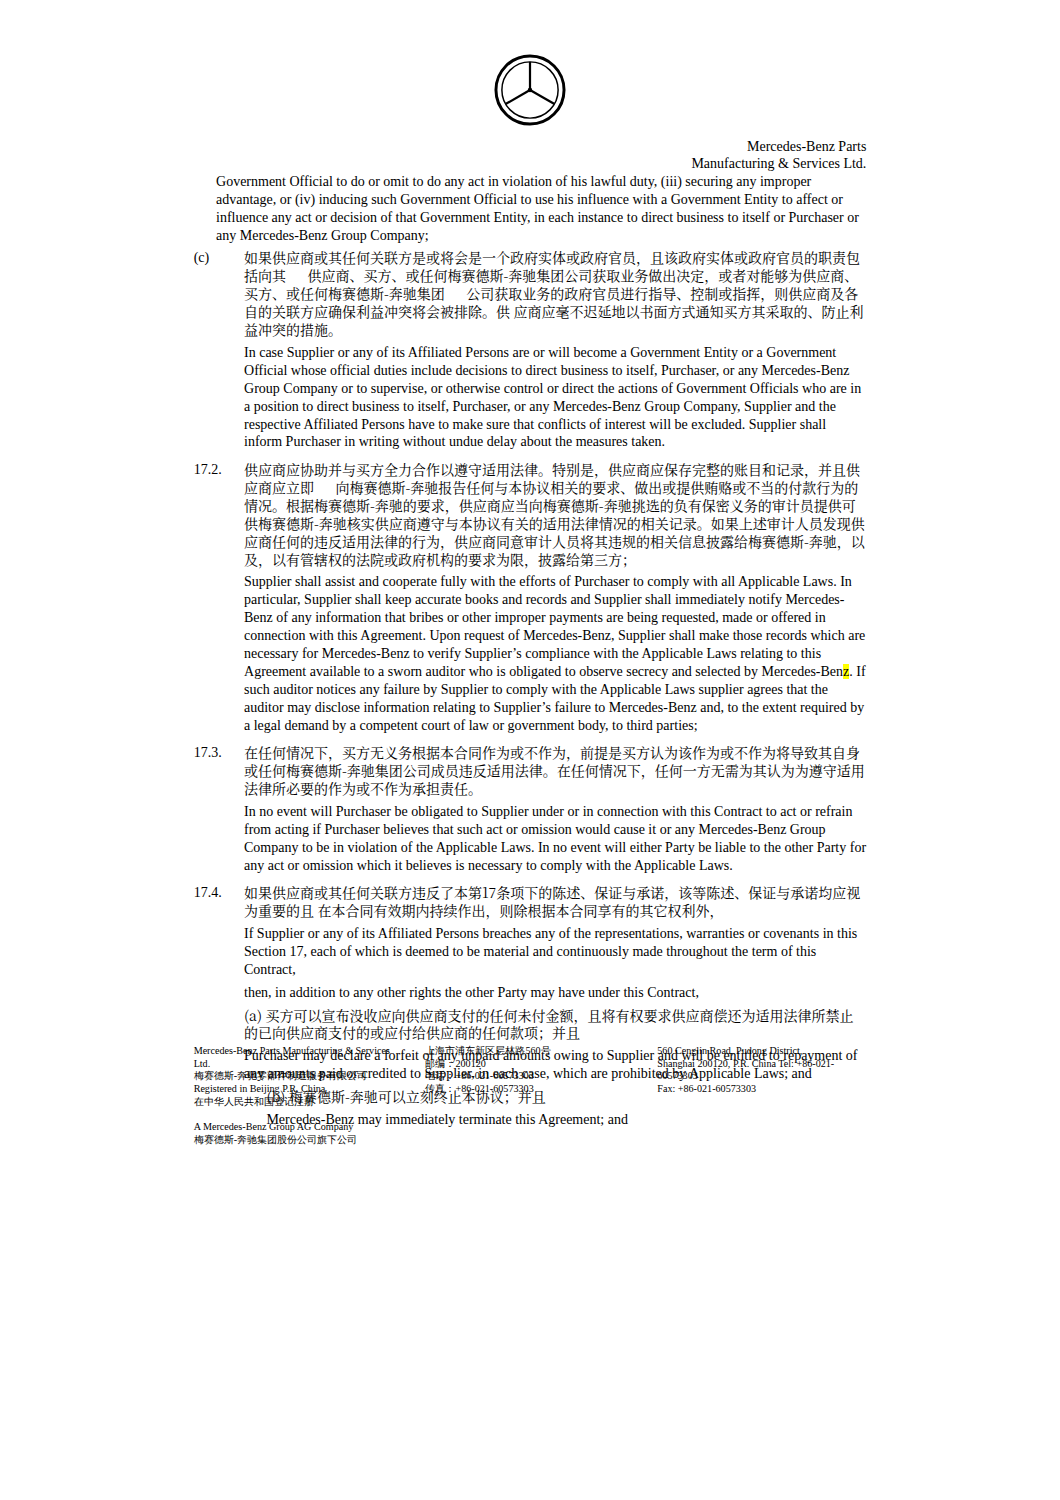Mercedes-Benz Parts
Manufacturing & Services Ltd.
Government Official to do or omit to do any act in violation of his lawful duty, (iii) securing any improper advantage, or (iv) inducing such Government Official to use his influence with a Government Entity to affect or influence any act or decision of that Government Entity, in each instance to direct business to itself or Purchaser or any Mercedes-Benz Group Company;
(c)
如果供应商或其任何关联方是或将会是一个政府实体或政府官员，且该政府实体或政府官员的职责包括向其 供应商、买方、或任何梅赛德斯-奔驰集团公司获取业务做出决定，或者对能够为供应商、买方、或任何梅赛德斯-奔驰集团 公司获取业务的政府官员进行指导、控制或指挥，则供应商及各自的关联方应确保利益冲突将会被排除。供 应商应毫不迟延地以书面方式通知买方其采取的、防止利益冲突的措施。
In case Supplier or any of its Affiliated Persons are or will become a Government Entity or a Government Official whose official duties include decisions to direct business to itself, Purchaser, or any Mercedes-Benz Group Company or to supervise, or otherwise control or direct the actions of Government Officials who are in a position to direct business to itself, Purchaser, or any Mercedes-Benz Group Company, Supplier and the respective Affiliated Persons have to make sure that conflicts of interest will be excluded. Supplier shall inform Purchaser in writing without undue delay about the measures taken.
17.2.
供应商应协助并与买方全力合作以遵守适用法律。特别是，供应商应保存完整的账目和记录，并且供应商应立即 向梅赛德斯-奔驰报告任何与本协议相关的要求、做出或提供贿赂或不当的付款行为的情况。根据梅赛德斯-奔驰的要求，供应商应当向梅赛德斯-奔驰挑选的负有保密义务的审计员提供可供梅赛德斯-奔驰核实供应商遵守与本协议有关的适用法律情况的相关记录。如果上述审计人员发现供应商任何的违反适用法律的行为，供应商同意审计人员将其违规的相关信息披露给梅赛德斯-奔驰，以及，以有管辖权的法院或政府机构的要求为限，披露给第三方；
Supplier shall assist and cooperate fully with the efforts of Purchaser to comply with all Applicable Laws. In particular, Supplier shall keep accurate books and records and Supplier shall immediately notify Mercedes-Benz of any information that bribes or other improper payments are being requested, made or offered in connection with this Agreement. Upon request of Mercedes-Benz, Supplier shall make those records which are necessary for Mercedes-Benz to verify Supplier’s compliance with the Applicable Laws relating to this Agreement available to a sworn auditor who is obligated to observe secrecy and selected by Mercedes-Benz. If such auditor notices any failure by Supplier to comply with the Applicable Laws supplier agrees that the auditor may disclose information relating to Supplier’s failure to Mercedes-Benz and, to the extent required by a legal demand by a competent court of law or government body, to third parties;
17.3.
在任何情况下，买方无义务根据本合同作为或不作为，前提是买方认为该作为或不作为将导致其自身或任何梅赛德斯-奔驰集团公司成员违反适用法律。在任何情况下，任何一方无需为其认为为遵守适用法律所必要的作为或不作为承担责任。
In no event will Purchaser be obligated to Supplier under or in connection with this Contract to act or refrain from acting if Purchaser believes that such act or omission would cause it or any Mercedes-Benz Group Company to be in violation of the Applicable Laws. In no event will either Party be liable to the other Party for any act or omission which it believes is necessary to comply with the Applicable Laws.
17.4.
如果供应商或其任何关联方违反了本第17条项下的陈述、保证与承诺，该等陈述、保证与承诺均应视为重要的且 在本合同有效期内持续作出，则除根据本合同享有的其它权利外，
If Supplier or any of its Affiliated Persons breaches any of the representations, warranties or covenants in this Section 17, each of which is deemed to be material and continuously made throughout the term of this Contract,
then, in addition to any other rights the other Party may have under this Contract,
(a) 买方可以宣布没收应向供应商支付的任何未付金额，且将有权要求供应商偿还为适用法律所禁止的已向供应商支付的或应付给供应商的任何款项；并且
Purchaser may declare a forfeit of any unpaid amounts owing to Supplier and will be entitled to repayment of any amounts paid or credited to Supplier, in each case, which are prohibited by Applicable Laws; and
(b) 梅赛德斯-奔驰可以立刻终止本协议；并且
Mercedes-Benz may immediately terminate this Agreement; and
Mercedes-Benz Parts Manufacturing & Services Ltd.
梅赛德斯-奔驰零部件制造服务有限公司
Registered in Beijing P.R. China
在中华人民共和国登记注册
上海市浦东新区层林路560号
邮编：200120
电话：+86-021-60573303
传真：+86-021-60573303
560 Cenglin Road, Pudong District,
Shanghai 200120, P.R. China Tel: +86-021-60573303
Fax: +86-021-60573303
A Mercedes-Benz Group AG Company
梅赛德斯-奔驰集团股份公司旗下公司